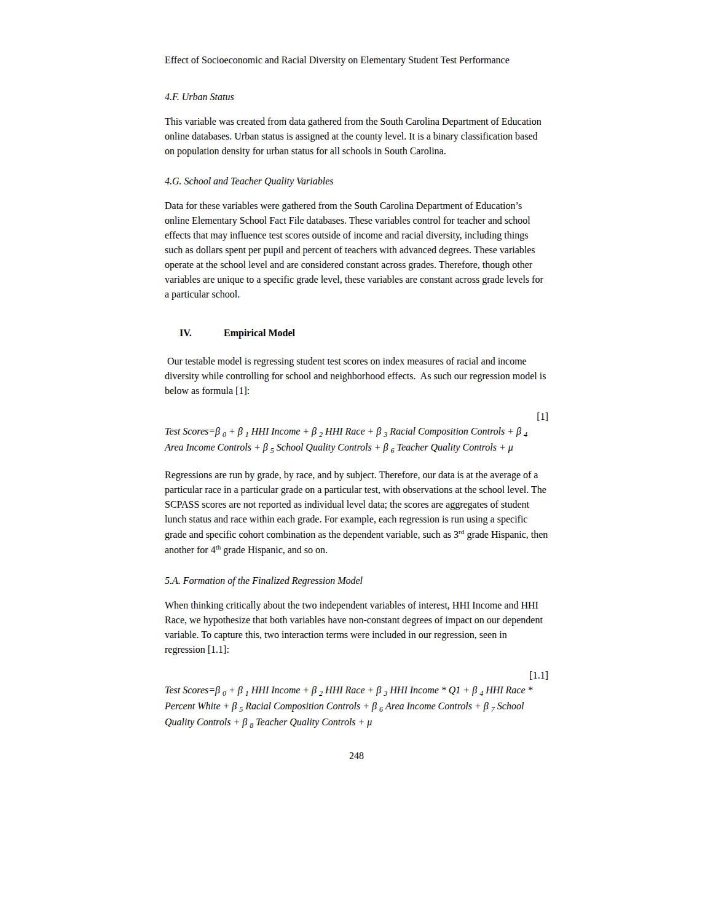Effect of Socioeconomic and Racial Diversity on Elementary Student Test Performance
4.F. Urban Status
This variable was created from data gathered from the South Carolina Department of Education online databases. Urban status is assigned at the county level. It is a binary classification based on population density for urban status for all schools in South Carolina.
4.G. School and Teacher Quality Variables
Data for these variables were gathered from the South Carolina Department of Education’s online Elementary School Fact File databases. These variables control for teacher and school effects that may influence test scores outside of income and racial diversity, including things such as dollars spent per pupil and percent of teachers with advanced degrees. These variables operate at the school level and are considered constant across grades. Therefore, though other variables are unique to a specific grade level, these variables are constant across grade levels for a particular school.
IV. Empirical Model
Our testable model is regressing student test scores on index measures of racial and income diversity while controlling for school and neighborhood effects. As such our regression model is below as formula [1]:
[1]
Test Scores=β 0 + β 1 HHI Income + β 2 HHI Race + β 3 Racial Composition Controls + β 4 Area Income Controls + β 5 School Quality Controls + β 6 Teacher Quality Controls + μ
Regressions are run by grade, by race, and by subject. Therefore, our data is at the average of a particular race in a particular grade on a particular test, with observations at the school level. The SCPASS scores are not reported as individual level data; the scores are aggregates of student lunch status and race within each grade. For example, each regression is run using a specific grade and specific cohort combination as the dependent variable, such as 3rd grade Hispanic, then another for 4th grade Hispanic, and so on.
5.A. Formation of the Finalized Regression Model
When thinking critically about the two independent variables of interest, HHI Income and HHI Race, we hypothesize that both variables have non-constant degrees of impact on our dependent variable. To capture this, two interaction terms were included in our regression, seen in regression [1.1]:
[1.1]
Test Scores=β 0 + β 1 HHI Income + β 2 HHI Race + β 3 HHI Income * Q1 + β 4 HHI Race * Percent White + β 5 Racial Composition Controls + β 6 Area Income Controls + β 7 School Quality Controls + β 8 Teacher Quality Controls + μ
248